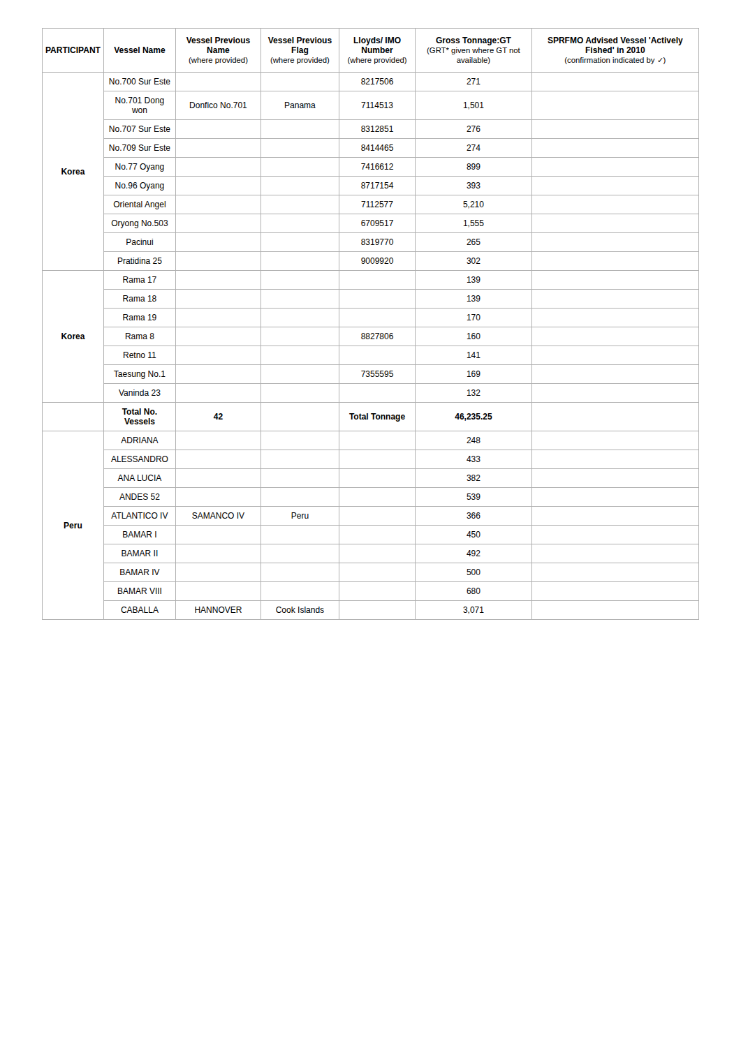| PARTICIPANT | Vessel Name | Vessel Previous Name (where provided) | Vessel Previous Flag (where provided) | Lloyds/ IMO Number (where provided) | Gross Tonnage:GT (GRT* given where GT not available) | SPRFMO Advised Vessel 'Actively Fished' in 2010 (confirmation indicated by ✓) |
| --- | --- | --- | --- | --- | --- | --- |
| Korea | No.700 Sur Este | | | 8217506 | 271 | |
| No.701 Dong won | Donfico No.701 | Panama | 7114513 | 1,501 | |
| No.707 Sur Este | | | 8312851 | 276 | |
| No.709 Sur Este | | | 8414465 | 274 | |
| No.77 Oyang | | | 7416612 | 899 | |
| No.96 Oyang | | | 8717154 | 393 | |
| Oriental Angel | | | 7112577 | 5,210 | |
| Oryong No.503 | | | 6709517 | 1,555 | |
| Pacinui | | | 8319770 | 265 | |
| Pratidina 25 | | | 9009920 | 302 | |
| Korea | Rama 17 | | | | 139 | |
| Rama 18 | | | | 139 | |
| Rama 19 | | | | 170 | |
| Rama 8 | | | 8827806 | 160 | |
| Retno 11 | | | | 141 | |
| Taesung No.1 | | | 7355595 | 169 | |
| Vaninda 23 | | | | 132 | |
| | Total No. Vessels | 42 | | Total Tonnage | 46,235.25 | |
| Peru | ADRIANA | | | | 248 | |
| ALESSANDRO | | | | 433 | |
| ANA LUCIA | | | | 382 | |
| ANDES 52 | | | | 539 | |
| ATLANTICO IV | SAMANCO IV | Peru | | 366 | |
| BAMAR I | | | | 450 | |
| BAMAR II | | | | 492 | |
| BAMAR IV | | | | 500 | |
| BAMAR VIII | | | | 680 | |
| CABALLA | HANNOVER | Cook Islands | | 3,071 | |